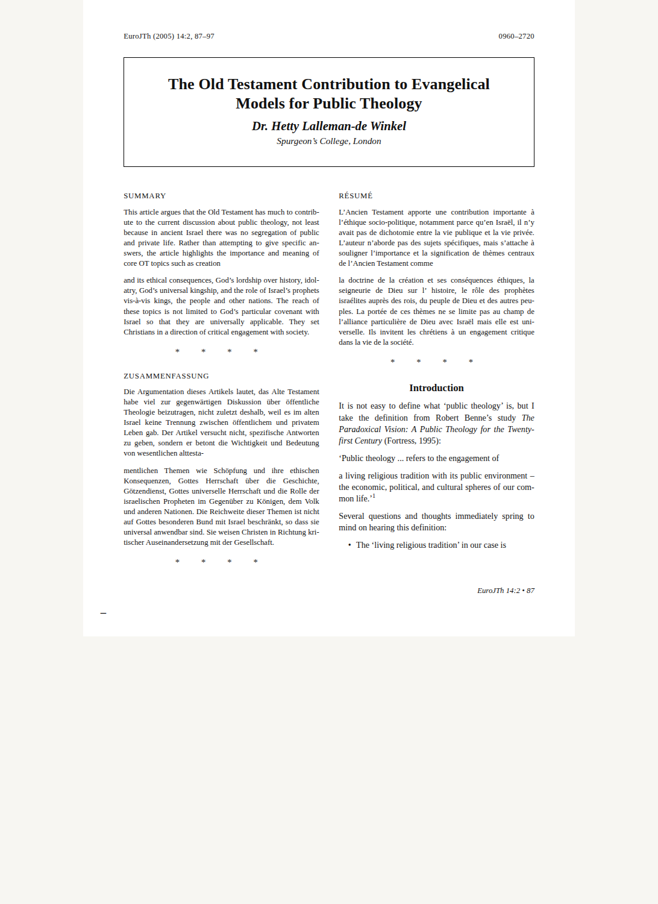EuroJTh (2005) 14:2, 87–97 0960–2720
The Old Testament Contribution to Evangelical
Models for Public Theology
Dr. Hetty Lalleman-de Winkel
Spurgeon’s College, London
Summary
This article argues that the Old Testament has much to contribute to the current discussion about public theology, not least because in ancient Israel there was no segregation of public and private life. Rather than attempting to give specific answers, the article highlights the importance and meaning of core OT topics such as creation
and its ethical consequences, God’s lordship over history, idolatry, God’s universal kingship, and the role of Israel’s prophets vis-à-vis kings, the people and other nations. The reach of these topics is not limited to God’s particular covenant with Israel so that they are universally applicable. They set Christians in a direction of critical engagement with society.
* * * *
Zusammenfassung
Die Argumentation dieses Artikels lautet, das Alte Testament habe viel zur gegenwärtigen Diskussion über öffentliche Theologie beizutragen, nicht zuletzt deshalb, weil es im alten Israel keine Trennung zwischen öffentlichem und privatem Leben gab. Der Artikel versucht nicht, spezifische Antworten zu geben, sondern er betont die Wichtigkeit und Bedeutung von wesentlichen alttesta-
mentlichen Themen wie Schöpfung und ihre ethischen Konsequenzen, Gottes Herrschaft über die Geschichte, Götzendienst, Gottes universelle Herrschaft und die Rolle der israelischen Propheten im Gegenüber zu Königen, dem Volk und anderen Nationen. Die Reichweite dieser Themen ist nicht auf Gottes besonderen Bund mit Israel beschränkt, so dass sie universal anwendbar sind. Sie weisen Christen in Richtung kritischer Auseinandersetzung mit der Gesellschaft.
* * * *
Résumé
L’Ancien Testament apporte une contribution importante à l’éthique socio-politique, notamment parce qu’en Israël, il n’y avait pas de dichotomie entre la vie publique et la vie privée. L’auteur n’aborde pas des sujets spécifiques, mais s’attache à souligner l’importance et la signification de thèmes centraux de l’Ancien Testament comme
la doctrine de la création et ses conséquences éthiques, la seigneurie de Dieu sur l’ histoire, le rôle des prophètes israélites auprès des rois, du peuple de Dieu et des autres peuples. La portée de ces thèmes ne se limite pas au champ de l’alliance particulière de Dieu avec Israël mais elle est universelle. Ils invitent les chrétiens à un engagement critique dans la vie de la société.
* * * *
Introduction
It is not easy to define what ‘public theology’ is, but I take the definition from Robert Benne’s study The Paradoxical Vision: A Public Theology for the Twenty-first Century (Fortress, 1995):
‘Public theology ... refers to the engagement of
a living religious tradition with its public environment – the economic, political, and cultural spheres of our common life.’1
Several questions and thoughts immediately spring to mind on hearing this definition:
The ‘living religious tradition’ in our case is
EuroJTh 14:2 • 87
–